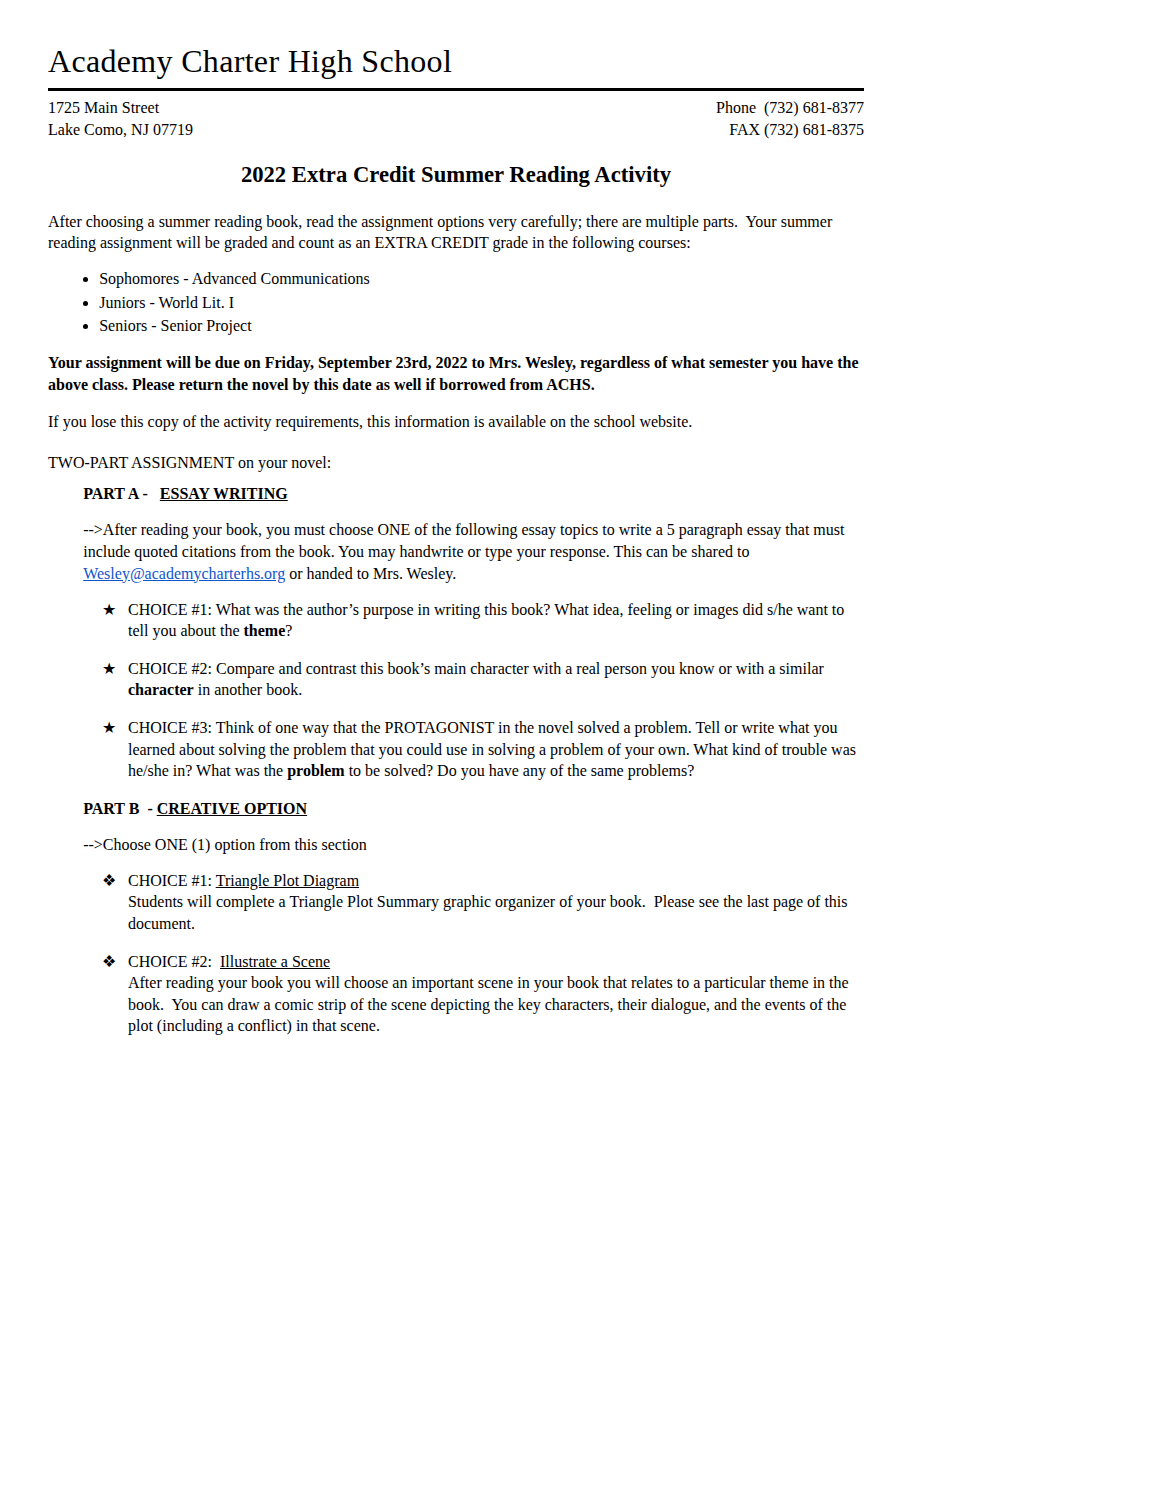Academy Charter High School
| 1725 Main Street | Phone (732) 681-8377 |
| Lake Como, NJ 07719 | FAX (732) 681-8375 |
2022 Extra Credit Summer Reading Activity
After choosing a summer reading book, read the assignment options very carefully; there are multiple parts. Your summer reading assignment will be graded and count as an EXTRA CREDIT grade in the following courses:
Sophomores - Advanced Communications
Juniors - World Lit. I
Seniors - Senior Project
Your assignment will be due on Friday, September 23rd, 2022 to Mrs. Wesley, regardless of what semester you have the above class. Please return the novel by this date as well if borrowed from ACHS.
If you lose this copy of the activity requirements, this information is available on the school website.
TWO-PART ASSIGNMENT on your novel:
PART A - ESSAY WRITING
-->After reading your book, you must choose ONE of the following essay topics to write a 5 paragraph essay that must include quoted citations from the book. You may handwrite or type your response. This can be shared to Wesley@academycharterhs.org or handed to Mrs. Wesley.
CHOICE #1: What was the author’s purpose in writing this book? What idea, feeling or images did s/he want to tell you about the theme?
CHOICE #2: Compare and contrast this book’s main character with a real person you know or with a similar character in another book.
CHOICE #3: Think of one way that the PROTAGONIST in the novel solved a problem. Tell or write what you learned about solving the problem that you could use in solving a problem of your own. What kind of trouble was he/she in? What was the problem to be solved? Do you have any of the same problems?
PART B - CREATIVE OPTION
-->Choose ONE (1) option from this section
CHOICE #1: Triangle Plot Diagram
Students will complete a Triangle Plot Summary graphic organizer of your book. Please see the last page of this document.
CHOICE #2: Illustrate a Scene
After reading your book you will choose an important scene in your book that relates to a particular theme in the book. You can draw a comic strip of the scene depicting the key characters, their dialogue, and the events of the plot (including a conflict) in that scene.